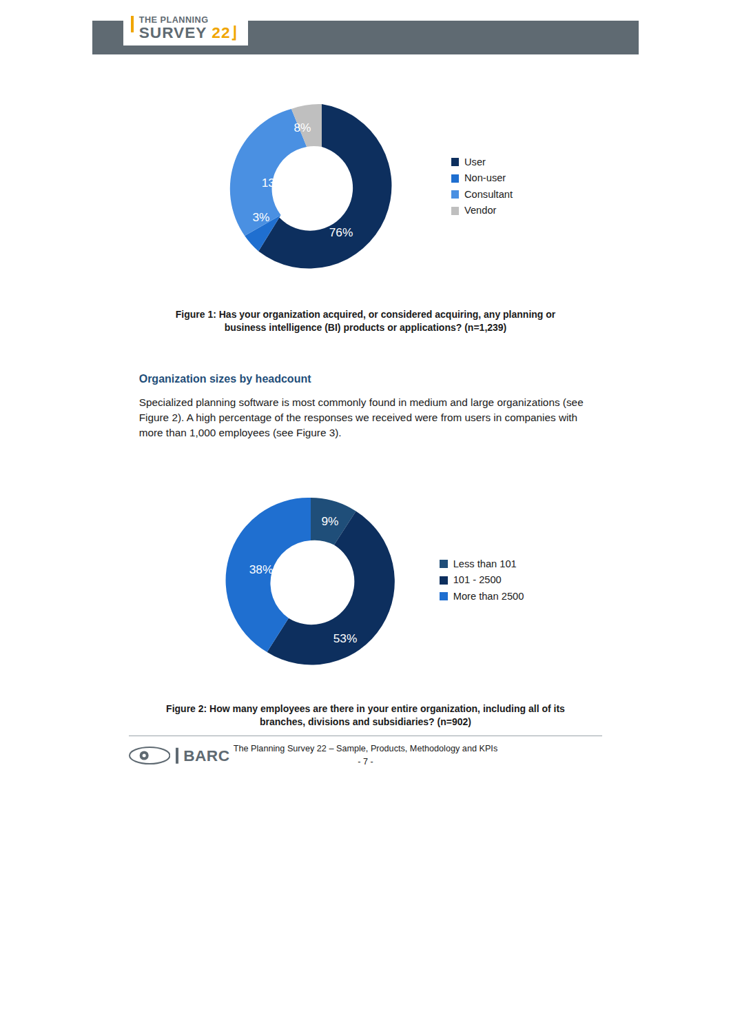THE PLANNING
SURVEY 22⌋
76% 3% 13% 8%
User
Non-user
Consultant
Vendor
Figure 1: Has your organization acquired, or considered acquiring, any planning or business intelligence (BI) products or applications? (n=1,239)
Organization sizes by headcount
Specialized planning software is most commonly found in medium and large organizations (see Figure 2). A high percentage of the responses we received were from users in companies with more than 1,000 employees (see Figure 3).
9% 53% 38%
Less than 101
101 - 2500
More than 2500
Figure 2: How many employees are there in your entire organization, including all of its branches, divisions and subsidiaries? (n=902)
BARC
The Planning Survey 22 – Sample, Products, Methodology and KPIs
- 7 -